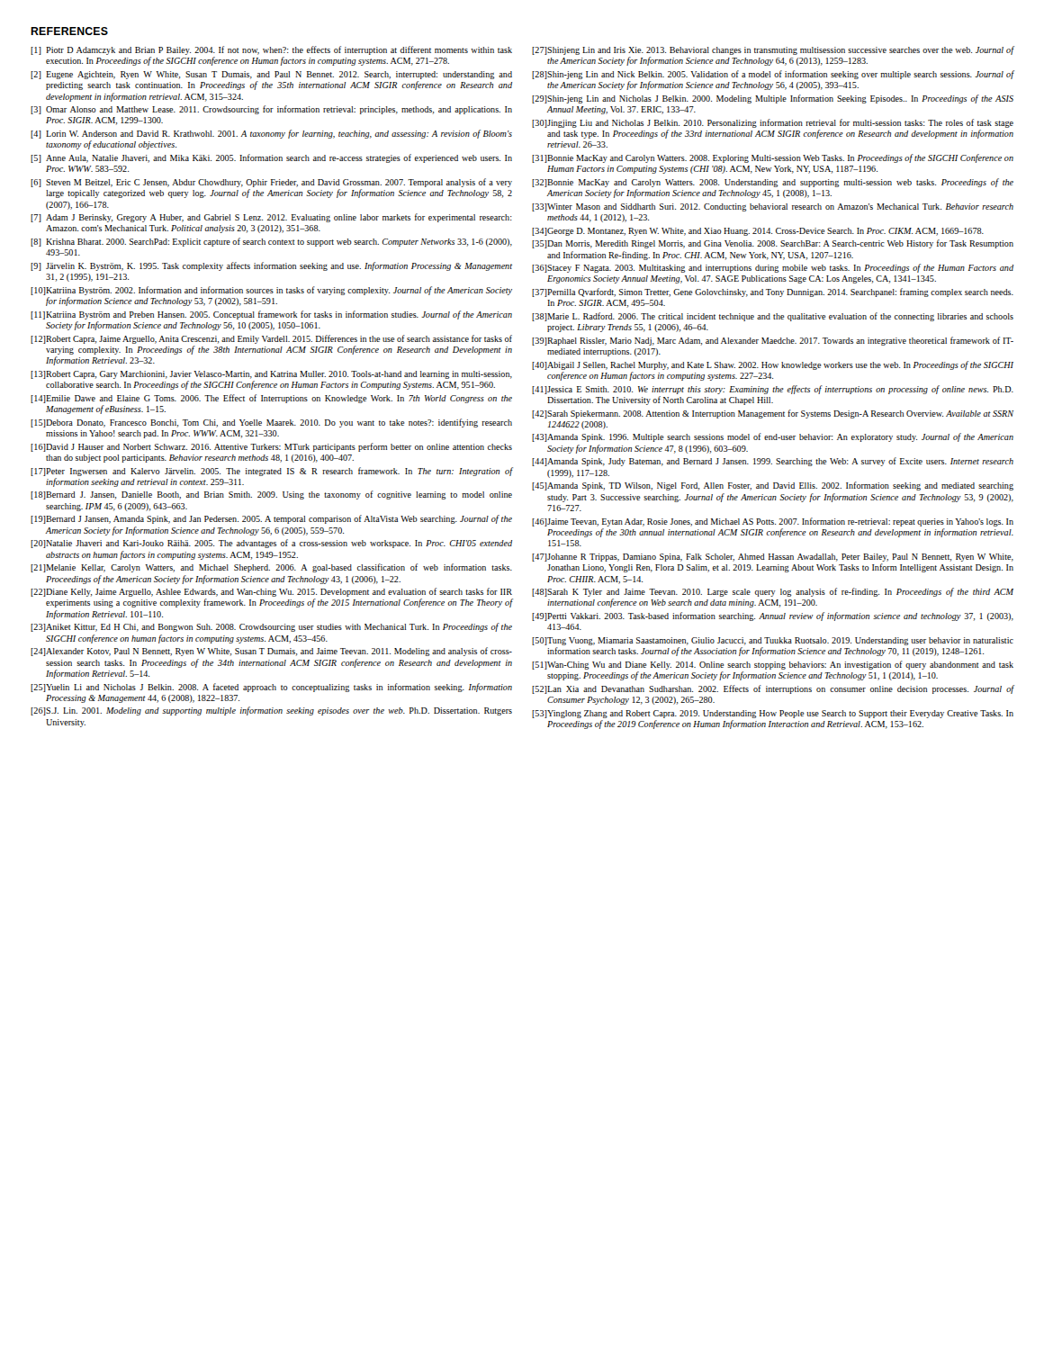REFERENCES
[1] Piotr D Adamczyk and Brian P Bailey. 2004. If not now, when?: the effects of interruption at different moments within task execution. In Proceedings of the SIGCHI conference on Human factors in computing systems. ACM, 271–278.
[2] Eugene Agichtein, Ryen W White, Susan T Dumais, and Paul N Bennet. 2012. Search, interrupted: understanding and predicting search task continuation. In Proceedings of the 35th international ACM SIGIR conference on Research and development in information retrieval. ACM, 315–324.
[3] Omar Alonso and Matthew Lease. 2011. Crowdsourcing for information retrieval: principles, methods, and applications. In Proc. SIGIR. ACM, 1299–1300.
[4] Lorin W. Anderson and David R. Krathwohl. 2001. A taxonomy for learning, teaching, and assessing: A revision of Bloom's taxonomy of educational objectives.
[5] Anne Aula, Natalie Jhaveri, and Mika Käki. 2005. Information search and re-access strategies of experienced web users. In Proc. WWW. 583–592.
[6] Steven M Beitzel, Eric C Jensen, Abdur Chowdhury, Ophir Frieder, and David Grossman. 2007. Temporal analysis of a very large topically categorized web query log. Journal of the American Society for Information Science and Technology 58, 2 (2007), 166–178.
[7] Adam J Berinsky, Gregory A Huber, and Gabriel S Lenz. 2012. Evaluating online labor markets for experimental research: Amazon. com's Mechanical Turk. Political analysis 20, 3 (2012), 351–368.
[8] Krishna Bharat. 2000. SearchPad: Explicit capture of search context to support web search. Computer Networks 33, 1-6 (2000), 493–501.
[9] Järvelin K. Byström, K. 1995. Task complexity affects information seeking and use. Information Processing & Management 31, 2 (1995), 191–213.
[10] Katriina Byström. 2002. Information and information sources in tasks of varying complexity. Journal of the American Society for information Science and Technology 53, 7 (2002), 581–591.
[11] Katriina Byström and Preben Hansen. 2005. Conceptual framework for tasks in information studies. Journal of the American Society for Information Science and Technology 56, 10 (2005), 1050–1061.
[12] Robert Capra, Jaime Arguello, Anita Crescenzi, and Emily Vardell. 2015. Differences in the use of search assistance for tasks of varying complexity. In Proceedings of the 38th International ACM SIGIR Conference on Research and Development in Information Retrieval. 23–32.
[13] Robert Capra, Gary Marchionini, Javier Velasco-Martin, and Katrina Muller. 2010. Tools-at-hand and learning in multi-session, collaborative search. In Proceedings of the SIGCHI Conference on Human Factors in Computing Systems. ACM, 951–960.
[14] Emilie Dawe and Elaine G Toms. 2006. The Effect of Interruptions on Knowledge Work. In 7th World Congress on the Management of eBusiness. 1–15.
[15] Debora Donato, Francesco Bonchi, Tom Chi, and Yoelle Maarek. 2010. Do you want to take notes?: identifying research missions in Yahoo! search pad. In Proc. WWW. ACM, 321–330.
[16] David J Hauser and Norbert Schwarz. 2016. Attentive Turkers: MTurk participants perform better on online attention checks than do subject pool participants. Behavior research methods 48, 1 (2016), 400–407.
[17] Peter Ingwersen and Kalervo Järvelin. 2005. The integrated IS & R research framework. In The turn: Integration of information seeking and retrieval in context. 259–311.
[18] Bernard J. Jansen, Danielle Booth, and Brian Smith. 2009. Using the taxonomy of cognitive learning to model online searching. IPM 45, 6 (2009), 643–663.
[19] Bernard J Jansen, Amanda Spink, and Jan Pedersen. 2005. A temporal comparison of AltaVista Web searching. Journal of the American Society for Information Science and Technology 56, 6 (2005), 559–570.
[20] Natalie Jhaveri and Kari-Jouko Räihä. 2005. The advantages of a cross-session web workspace. In Proc. CHI'05 extended abstracts on human factors in computing systems. ACM, 1949–1952.
[21] Melanie Kellar, Carolyn Watters, and Michael Shepherd. 2006. A goal-based classification of web information tasks. Proceedings of the American Society for Information Science and Technology 43, 1 (2006), 1–22.
[22] Diane Kelly, Jaime Arguello, Ashlee Edwards, and Wan-ching Wu. 2015. Development and evaluation of search tasks for IIR experiments using a cognitive complexity framework. In Proceedings of the 2015 International Conference on The Theory of Information Retrieval. 101–110.
[23] Aniket Kittur, Ed H Chi, and Bongwon Suh. 2008. Crowdsourcing user studies with Mechanical Turk. In Proceedings of the SIGCHI conference on human factors in computing systems. ACM, 453–456.
[24] Alexander Kotov, Paul N Bennett, Ryen W White, Susan T Dumais, and Jaime Teevan. 2011. Modeling and analysis of cross-session search tasks. In Proceedings of the 34th international ACM SIGIR conference on Research and development in Information Retrieval. 5–14.
[25] Yuelin Li and Nicholas J Belkin. 2008. A faceted approach to conceptualizing tasks in information seeking. Information Processing & Management 44, 6 (2008), 1822–1837.
[26] S.J. Lin. 2001. Modeling and supporting multiple information seeking episodes over the web. Ph.D. Dissertation. Rutgers University.
[27] Shinjeng Lin and Iris Xie. 2013. Behavioral changes in transmuting multisession successive searches over the web. Journal of the American Society for Information Science and Technology 64, 6 (2013), 1259–1283.
[28] Shin-jeng Lin and Nick Belkin. 2005. Validation of a model of information seeking over multiple search sessions. Journal of the American Society for Information Science and Technology 56, 4 (2005), 393–415.
[29] Shin-jeng Lin and Nicholas J Belkin. 2000. Modeling Multiple Information Seeking Episodes.. In Proceedings of the ASIS Annual Meeting, Vol. 37. ERIC, 133–47.
[30] Jingjing Liu and Nicholas J Belkin. 2010. Personalizing information retrieval for multi-session tasks: The roles of task stage and task type. In Proceedings of the 33rd international ACM SIGIR conference on Research and development in information retrieval. 26–33.
[31] Bonnie MacKay and Carolyn Watters. 2008. Exploring Multi-session Web Tasks. In Proceedings of the SIGCHI Conference on Human Factors in Computing Systems (CHI '08). ACM, New York, NY, USA, 1187–1196.
[32] Bonnie MacKay and Carolyn Watters. 2008. Understanding and supporting multi-session web tasks. Proceedings of the American Society for Information Science and Technology 45, 1 (2008), 1–13.
[33] Winter Mason and Siddharth Suri. 2012. Conducting behavioral research on Amazon's Mechanical Turk. Behavior research methods 44, 1 (2012), 1–23.
[34] George D. Montanez, Ryen W. White, and Xiao Huang. 2014. Cross-Device Search. In Proc. CIKM. ACM, 1669–1678.
[35] Dan Morris, Meredith Ringel Morris, and Gina Venolia. 2008. SearchBar: A Search-centric Web History for Task Resumption and Information Re-finding. In Proc. CHI. ACM, New York, NY, USA, 1207–1216.
[36] Stacey F Nagata. 2003. Multitasking and interruptions during mobile web tasks. In Proceedings of the Human Factors and Ergonomics Society Annual Meeting, Vol. 47. SAGE Publications Sage CA: Los Angeles, CA, 1341–1345.
[37] Pernilla Qvarfordt, Simon Tretter, Gene Golovchinsky, and Tony Dunnigan. 2014. Searchpanel: framing complex search needs. In Proc. SIGIR. ACM, 495–504.
[38] Marie L. Radford. 2006. The critical incident technique and the qualitative evaluation of the connecting libraries and schools project. Library Trends 55, 1 (2006), 46–64.
[39] Raphael Rissler, Mario Nadj, Marc Adam, and Alexander Maedche. 2017. Towards an integrative theoretical framework of IT-mediated interruptions. (2017).
[40] Abigail J Sellen, Rachel Murphy, and Kate L Shaw. 2002. How knowledge workers use the web. In Proceedings of the SIGCHI conference on Human factors in computing systems. 227–234.
[41] Jessica E Smith. 2010. We interrupt this story: Examining the effects of interruptions on processing of online news. Ph.D. Dissertation. The University of North Carolina at Chapel Hill.
[42] Sarah Spiekermann. 2008. Attention & Interruption Management for Systems Design-A Research Overview. Available at SSRN 1244622 (2008).
[43] Amanda Spink. 1996. Multiple search sessions model of end-user behavior: An exploratory study. Journal of the American Society for Information Science 47, 8 (1996), 603–609.
[44] Amanda Spink, Judy Bateman, and Bernard J Jansen. 1999. Searching the Web: A survey of Excite users. Internet research (1999), 117–128.
[45] Amanda Spink, TD Wilson, Nigel Ford, Allen Foster, and David Ellis. 2002. Information seeking and mediated searching study. Part 3. Successive searching. Journal of the American Society for Information Science and Technology 53, 9 (2002), 716–727.
[46] Jaime Teevan, Eytan Adar, Rosie Jones, and Michael AS Potts. 2007. Information re-retrieval: repeat queries in Yahoo's logs. In Proceedings of the 30th annual international ACM SIGIR conference on Research and development in information retrieval. 151–158.
[47] Johanne R Trippas, Damiano Spina, Falk Scholer, Ahmed Hassan Awadallah, Peter Bailey, Paul N Bennett, Ryen W White, Jonathan Liono, Yongli Ren, Flora D Salim, et al. 2019. Learning About Work Tasks to Inform Intelligent Assistant Design. In Proc. CHIIR. ACM, 5–14.
[48] Sarah K Tyler and Jaime Teevan. 2010. Large scale query log analysis of re-finding. In Proceedings of the third ACM international conference on Web search and data mining. ACM, 191–200.
[49] Pertti Vakkari. 2003. Task-based information searching. Annual review of information science and technology 37, 1 (2003), 413–464.
[50] Tung Vuong, Miamaria Saastamoinen, Giulio Jacucci, and Tuukka Ruotsalo. 2019. Understanding user behavior in naturalistic information search tasks. Journal of the Association for Information Science and Technology 70, 11 (2019), 1248–1261.
[51] Wan-Ching Wu and Diane Kelly. 2014. Online search stopping behaviors: An investigation of query abandonment and task stopping. Proceedings of the American Society for Information Science and Technology 51, 1 (2014), 1–10.
[52] Lan Xia and Devanathan Sudharshan. 2002. Effects of interruptions on consumer online decision processes. Journal of Consumer Psychology 12, 3 (2002), 265–280.
[53] Yinglong Zhang and Robert Capra. 2019. Understanding How People use Search to Support their Everyday Creative Tasks. In Proceedings of the 2019 Conference on Human Information Interaction and Retrieval. ACM, 153–162.